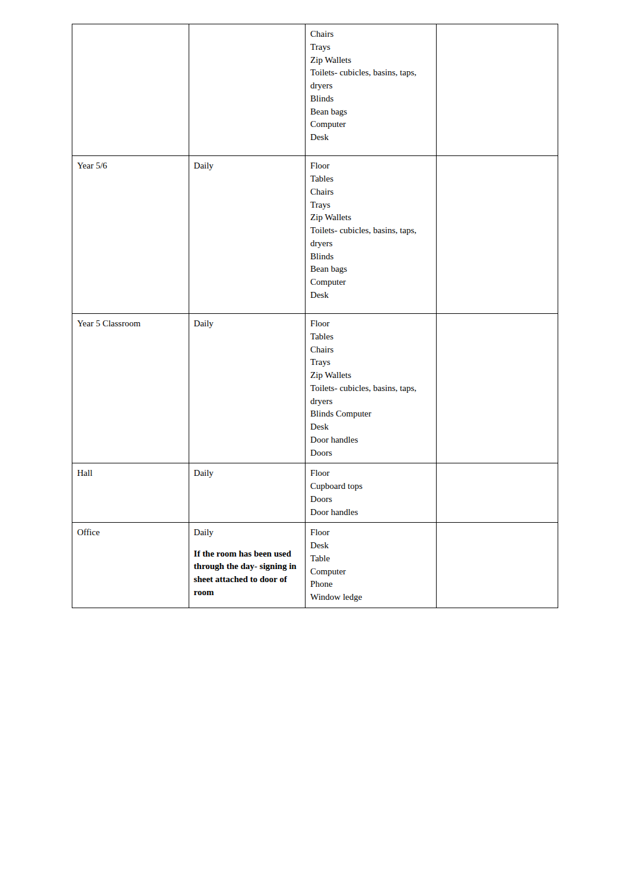| | | Chairs Trays Zip Wallets Toilets- cubicles, basins, taps, dryers Blinds Bean bags Computer Desk | |
| Year 5/6 | Daily | Floor Tables Chairs Trays Zip Wallets Toilets- cubicles, basins, taps, dryers Blinds Bean bags Computer Desk | |
| Year 5 Classroom | Daily | Floor Tables Chairs Trays Zip Wallets Toilets- cubicles, basins, taps, dryers Blinds Computer Desk Door handles Doors | |
| Hall | Daily | Floor Cupboard tops Doors Door handles | |
| Office | Daily If the room has been used through the day- signing in sheet attached to door of room | Floor Desk Table Computer Phone Window ledge | |